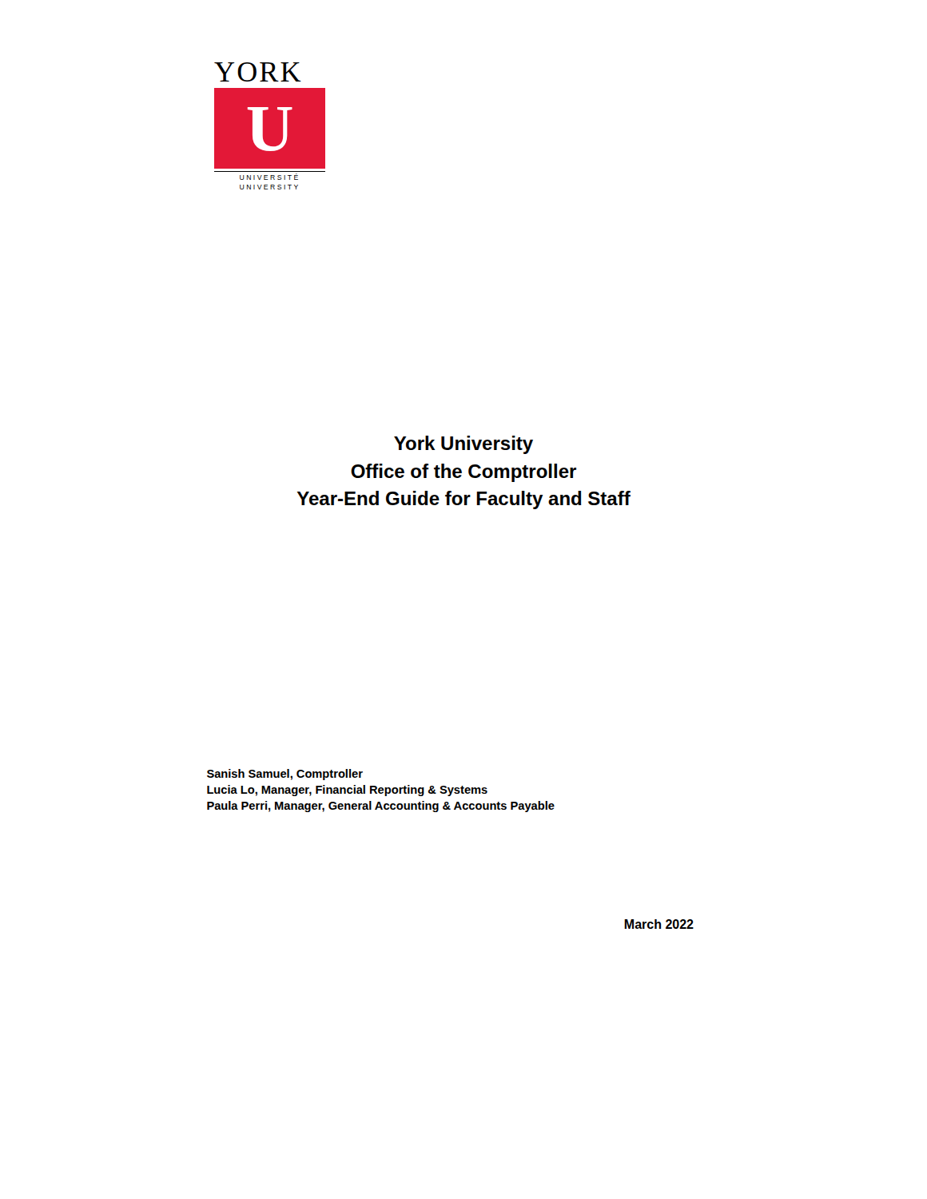YORK
U
UNIVERSITÉ
UNIVERSITY
York University
Office of the Comptroller
Year-End Guide for Faculty and Staff
Sanish Samuel, Comptroller
Lucia Lo, Manager, Financial Reporting & Systems
Paula Perri, Manager, General Accounting & Accounts Payable
March 2022